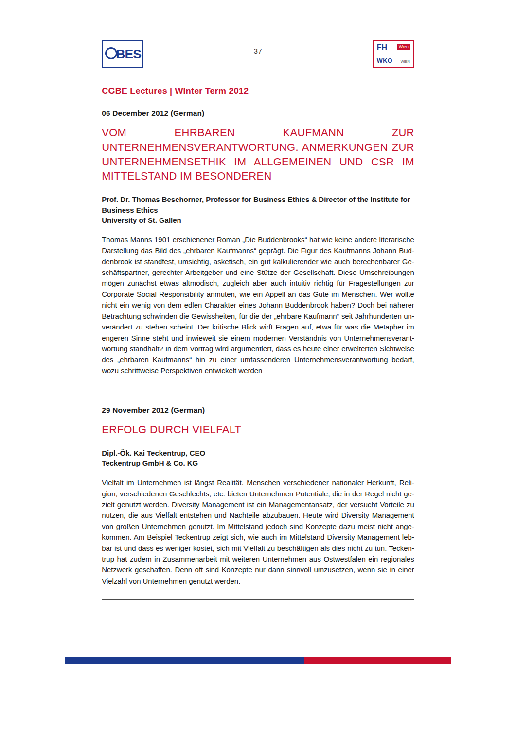BES
— 37 —
FH Wien WKO WIEN
CGBE Lectures | Winter Term 2012
06 December 2012 (German)
VOM EHRBAREN KAUFMANN ZUR UNTERNEHMENSVERANTWORTUNG. ANMERKUNGEN ZUR UNTERNEHMENSETHIK IM ALLGEMEINEN UND CSR IM MITTELSTAND IM BESONDEREN
Prof. Dr. Thomas Beschorner, Professor for Business Ethics & Director of the Institute for Business Ethics
University of St. Gallen
Thomas Manns 1901 erschienener Roman „Die Buddenbrooks“ hat wie keine andere literarische Darstellung das Bild des „ehrbaren Kaufmanns“ geprägt. Die Figur des Kaufmanns Johann Buddenbrook ist standfest, umsichtig, asketisch, ein gut kalkulierender wie auch berechenbarer Geschäftspartner, gerechter Arbeitgeber und eine Stütze der Gesellschaft. Diese Umschreibungen mögen zunächst etwas altmodisch, zugleich aber auch intuitiv richtig für Fragestellungen zur Corporate Social Responsibility anmuten, wie ein Appell an das Gute im Menschen. Wer wollte nicht ein wenig von dem edlen Charakter eines Johann Buddenbrook haben? Doch bei näherer Betrachtung schwinden die Gewissheiten, für die der „ehrbare Kaufmann“ seit Jahrhunderten unverändert zu stehen scheint. Der kritische Blick wirft Fragen auf, etwa für was die Metapher im engeren Sinne steht und inwieweit sie einem modernen Verständnis von Unternehmensverantwortung standhält? In dem Vortrag wird argumentiert, dass es heute einer erweiterten Sichtweise des „ehrbaren Kaufmanns“ hin zu einer umfassenderen Unternehmensverantwortung bedarf, wozu schrittweise Perspektiven entwickelt werden
29 November 2012 (German)
ERFOLG DURCH VIELFALT
Dipl.-Ök. Kai Teckentrup, CEO
Teckentrup GmbH & Co. KG
Vielfalt im Unternehmen ist längst Realität. Menschen verschiedener nationaler Herkunft, Religion, verschiedenen Geschlechts, etc. bieten Unternehmen Potentiale, die in der Regel nicht gezielt genutzt werden. Diversity Management ist ein Managementansatz, der versucht Vorteile zu nutzen, die aus Vielfalt entstehen und Nachteile abzubauen. Heute wird Diversity Management von großen Unternehmen genutzt. Im Mittelstand jedoch sind Konzepte dazu meist nicht angekommen. Am Beispiel Teckentrup zeigt sich, wie auch im Mittelstand Diversity Management lebbar ist und dass es weniger kostet, sich mit Vielfalt zu beschäftigen als dies nicht zu tun. Teckentrup hat zudem in Zusammenarbeit mit weiteren Unternehmen aus Ostwestfalen ein regionales Netzwerk geschaffen. Denn oft sind Konzepte nur dann sinnvoll umzusetzen, wenn sie in einer Vielzahl von Unternehmen genutzt werden.